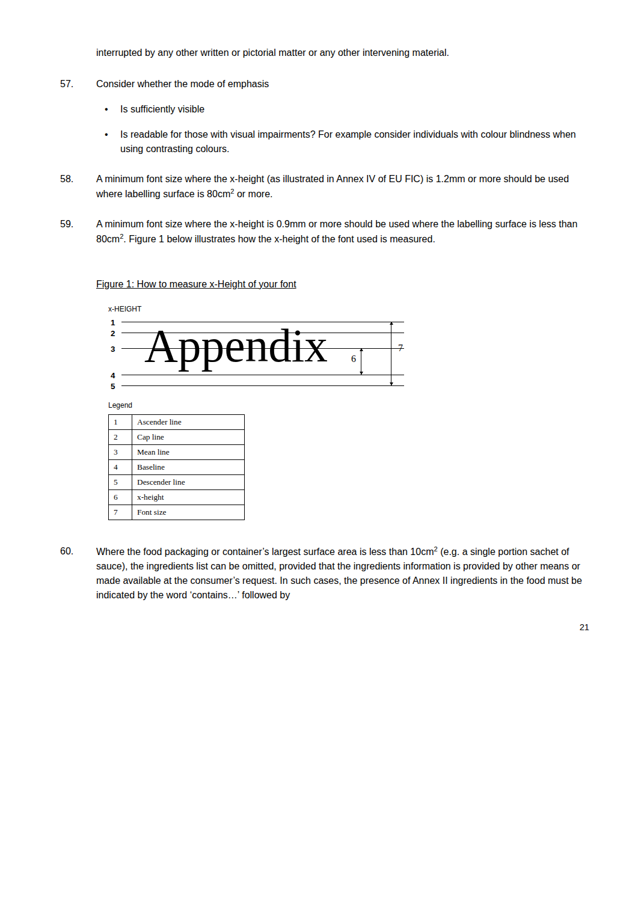interrupted by any other written or pictorial matter or any other intervening material.
Consider whether the mode of emphasis
Is sufficiently visible
Is readable for those with visual impairments? For example consider individuals with colour blindness when using contrasting colours.
A minimum font size where the x-height (as illustrated in Annex IV of EU FIC) is 1.2mm or more should be used where labelling surface is 80cm2 or more.
A minimum font size where the x-height is 0.9mm or more should be used where the labelling surface is less than 80cm2. Figure 1 below illustrates how the x-height of the font used is measured.
Figure 1: How to measure x-Height of your font
x-HEIGHT
1
2
3
4
5
Appendix
6
7
Legend
| 1 | Ascender line |
| 2 | Cap line |
| 3 | Mean line |
| 4 | Baseline |
| 5 | Descender line |
| 6 | x-height |
| 7 | Font size |
Where the food packaging or container’s largest surface area is less than 10cm2 (e.g. a single portion sachet of sauce), the ingredients list can be omitted, provided that the ingredients information is provided by other means or made available at the consumer’s request. In such cases, the presence of Annex II ingredients in the food must be indicated by the word ‘contains…’ followed by
21